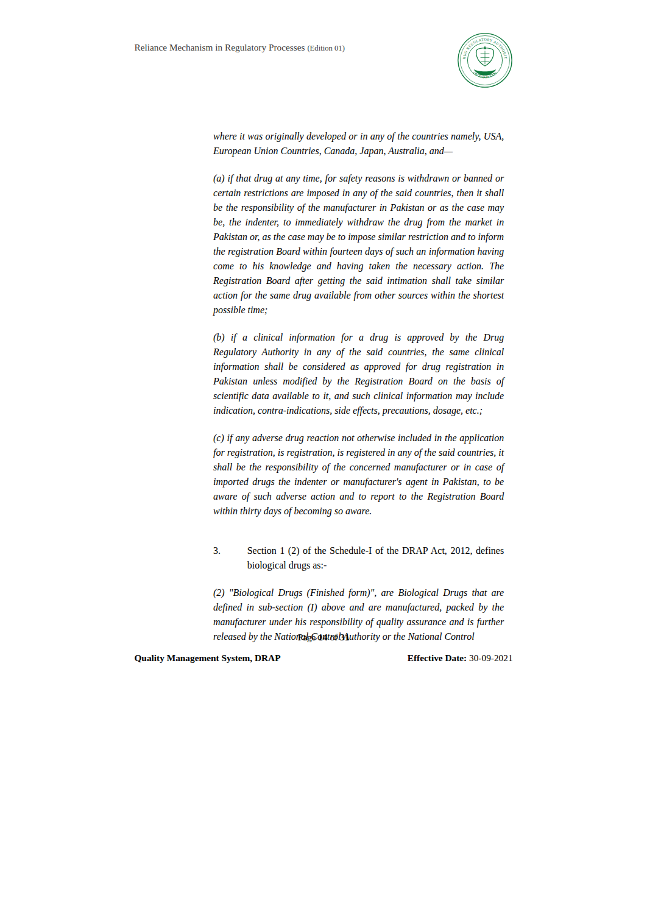Reliance Mechanism in Regulatory Processes (Edition 01)
DRUG REGULATORY AUTHORITY OF PAKISTAN
where it was originally developed or in any of the countries namely, USA, European Union Countries, Canada, Japan, Australia, and—
(a) if that drug at any time, for safety reasons is withdrawn or banned or certain restrictions are imposed in any of the said countries, then it shall be the responsibility of the manufacturer in Pakistan or as the case may be, the indenter, to immediately withdraw the drug from the market in Pakistan or, as the case may be to impose similar restriction and to inform the registration Board within fourteen days of such an information having come to his knowledge and having taken the necessary action. The Registration Board after getting the said intimation shall take similar action for the same drug available from other sources within the shortest possible time;
(b) if a clinical information for a drug is approved by the Drug Regulatory Authority in any of the said countries, the same clinical information shall be considered as approved for drug registration in Pakistan unless modified by the Registration Board on the basis of scientific data available to it, and such clinical information may include indication, contra-indications, side effects, precautions, dosage, etc.;
(c) if any adverse drug reaction not otherwise included in the application for registration, is registration, is registered in any of the said countries, it shall be the responsibility of the concerned manufacturer or in case of imported drugs the indenter or manufacturer's agent in Pakistan, to be aware of such adverse action and to report to the Registration Board within thirty days of becoming so aware.
3.
Section 1 (2) of the Schedule-I of the DRAP Act, 2012, defines biological drugs as:-
(2) "Biological Drugs (Finished form)", are Biological Drugs that are defined in sub-section (I) above and are manufactured, packed by the manufacturer under his responsibility of quality assurance and is further released by the National Control Authority or the National Control
Page 14 of 31
Quality Management System, DRAP
Effective Date: 30-09-2021